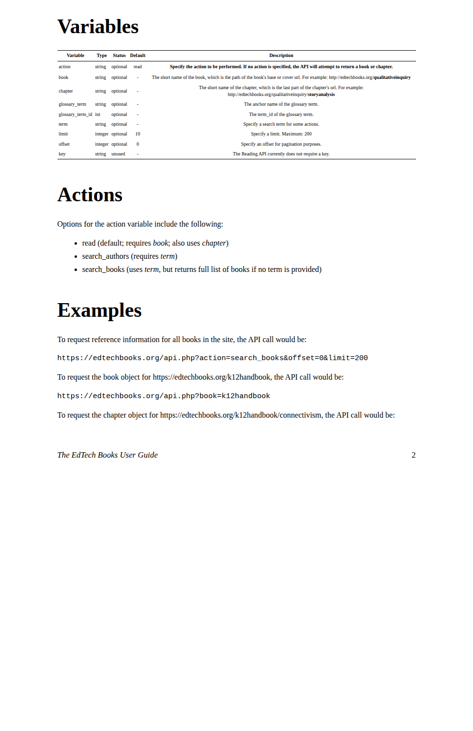Variables
| Variable | Type | Status | Default | Description |
| --- | --- | --- | --- | --- |
| action | string | optional | read | Specify the action to be performed. If no action is specified, the API will attempt to return a book or chapter. |
| book | string | optional | - | The short name of the book, which is the path of the book's base or cover url. For example: http://edtechbooks.org/ qualitativeinquiry |
| chapter | string | optional | - | The short name of the chapter, which is the last part of the chapter's url. For example: http://edtechbooks.org/qualitativeinquiry/ storyanalysis |
| glossary_term | string | optional | - | The anchor name of the glossary term. |
| glossary_term_id | int | optional | - | The term_id of the glossary term. |
| term | string | optional | - | Specify a search term for some actions. |
| limit | integer | optional | 10 | Specify a limit. Maximum: 200 |
| offset | integer | optional | 0 | Specify an offset for pagination purposes. |
| key | string | unused | - | The Reading API currently does not require a key. |
Actions
Options for the action variable include the following:
read (default; requires book; also uses chapter)
search_authors (requires term)
search_books (uses term, but returns full list of books if no term is provided)
Examples
To request reference information for all books in the site, the API call would be:
https://edtechbooks.org/api.php?action=search_books&offset=0&limit=200
To request the book object for https://edtechbooks.org/k12handbook, the API call would be:
https://edtechbooks.org/api.php?book=k12handbook
To request the chapter object for https://edtechbooks.org/k12handbook/connectivism, the API call would be:
The EdTech Books User Guide 2